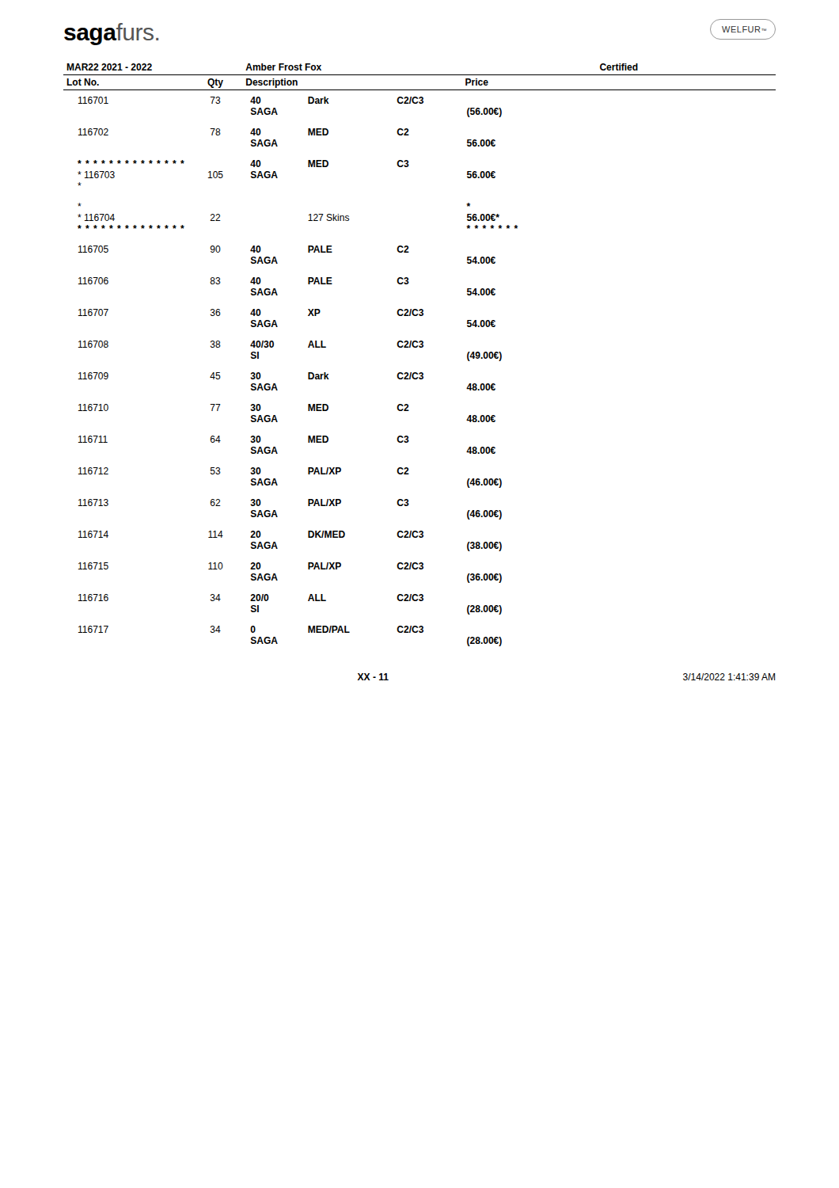sagafurs.
WELFUR™
| MAR22 2021 - 2022 | Amber Frost Fox | Certified |
| Lot No. | Qty | Description | Price | |
| 116701 | 73 | 40 SAGA | Dark | C2/C3 | (56.00€) | |
| 116702 | 78 | 40 SAGA | MED | C2 | 56.00€ | |
| * * * * * * * * * * * * * * * 116703 * | 105 | 40 SAGA | MED | C3 | 56.00€ | |
| * * 116704 * * * * * * * * * * * * * * | 22 | | 127 Skins | | * 56.00€ * * * * * * * * | |
| 116705 | 90 | 40 SAGA | PALE | C2 | 54.00€ | |
| 116706 | 83 | 40 SAGA | PALE | C3 | 54.00€ | |
| 116707 | 36 | 40 SAGA | XP | C2/C3 | 54.00€ | |
| 116708 | 38 | 40/30 SI | ALL | C2/C3 | (49.00€) | |
| 116709 | 45 | 30 SAGA | Dark | C2/C3 | 48.00€ | |
| 116710 | 77 | 30 SAGA | MED | C2 | 48.00€ | |
| 116711 | 64 | 30 SAGA | MED | C3 | 48.00€ | |
| 116712 | 53 | 30 SAGA | PAL/XP | C2 | (46.00€) | |
| 116713 | 62 | 30 SAGA | PAL/XP | C3 | (46.00€) | |
| 116714 | 114 | 20 SAGA | DK/MED | C2/C3 | (38.00€) | |
| 116715 | 110 | 20 SAGA | PAL/XP | C2/C3 | (36.00€) | |
| 116716 | 34 | 20/0 SI | ALL | C2/C3 | (28.00€) | |
| 116717 | 34 | 0 SAGA | MED/PAL | C2/C3 | (28.00€) | |
XX - 11
3/14/2022 1:41:39 AM